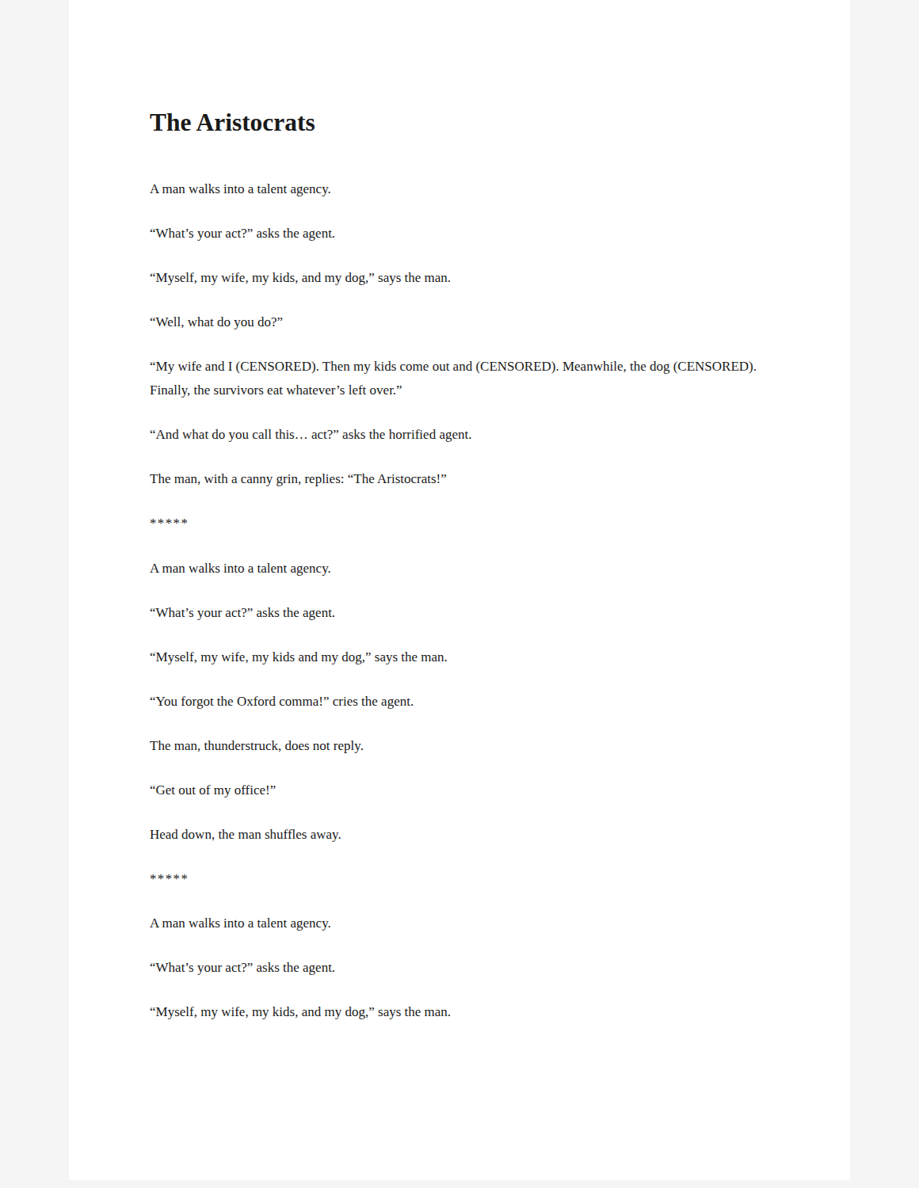The Aristocrats
A man walks into a talent agency.
“What’s your act?” asks the agent.
“Myself, my wife, my kids, and my dog,” says the man.
“Well, what do you do?”
“My wife and I (CENSORED). Then my kids come out and (CENSORED). Meanwhile, the dog (CENSORED). Finally, the survivors eat whatever’s left over.”
“And what do you call this… act?” asks the horrified agent.
The man, with a canny grin, replies: “The Aristocrats!”
*****
A man walks into a talent agency.
“What’s your act?” asks the agent.
“Myself, my wife, my kids and my dog,” says the man.
“You forgot the Oxford comma!” cries the agent.
The man, thunderstruck, does not reply.
“Get out of my office!”
Head down, the man shuffles away.
*****
A man walks into a talent agency.
“What’s your act?” asks the agent.
“Myself, my wife, my kids, and my dog,” says the man.